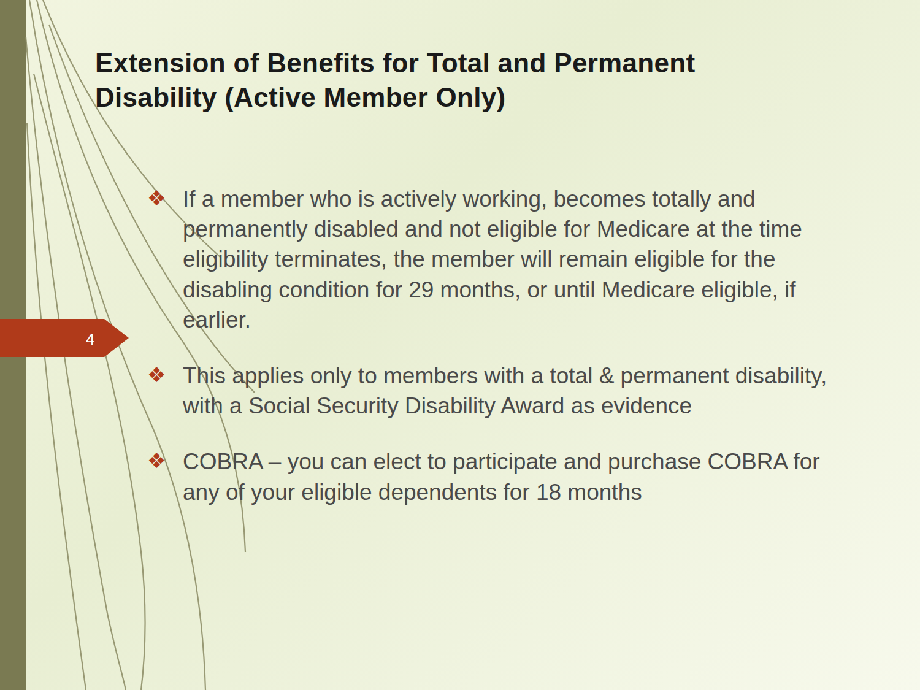4
Extension of Benefits for Total and Permanent Disability (Active Member Only)
If a member who is actively working, becomes totally and permanently disabled and not eligible for Medicare at the time eligibility terminates, the member will remain eligible for the disabling condition for 29 months, or until Medicare eligible, if earlier.
This applies only to members with a total & permanent disability, with a Social Security Disability Award as evidence
COBRA – you can elect to participate and purchase COBRA for any of your eligible dependents for 18 months